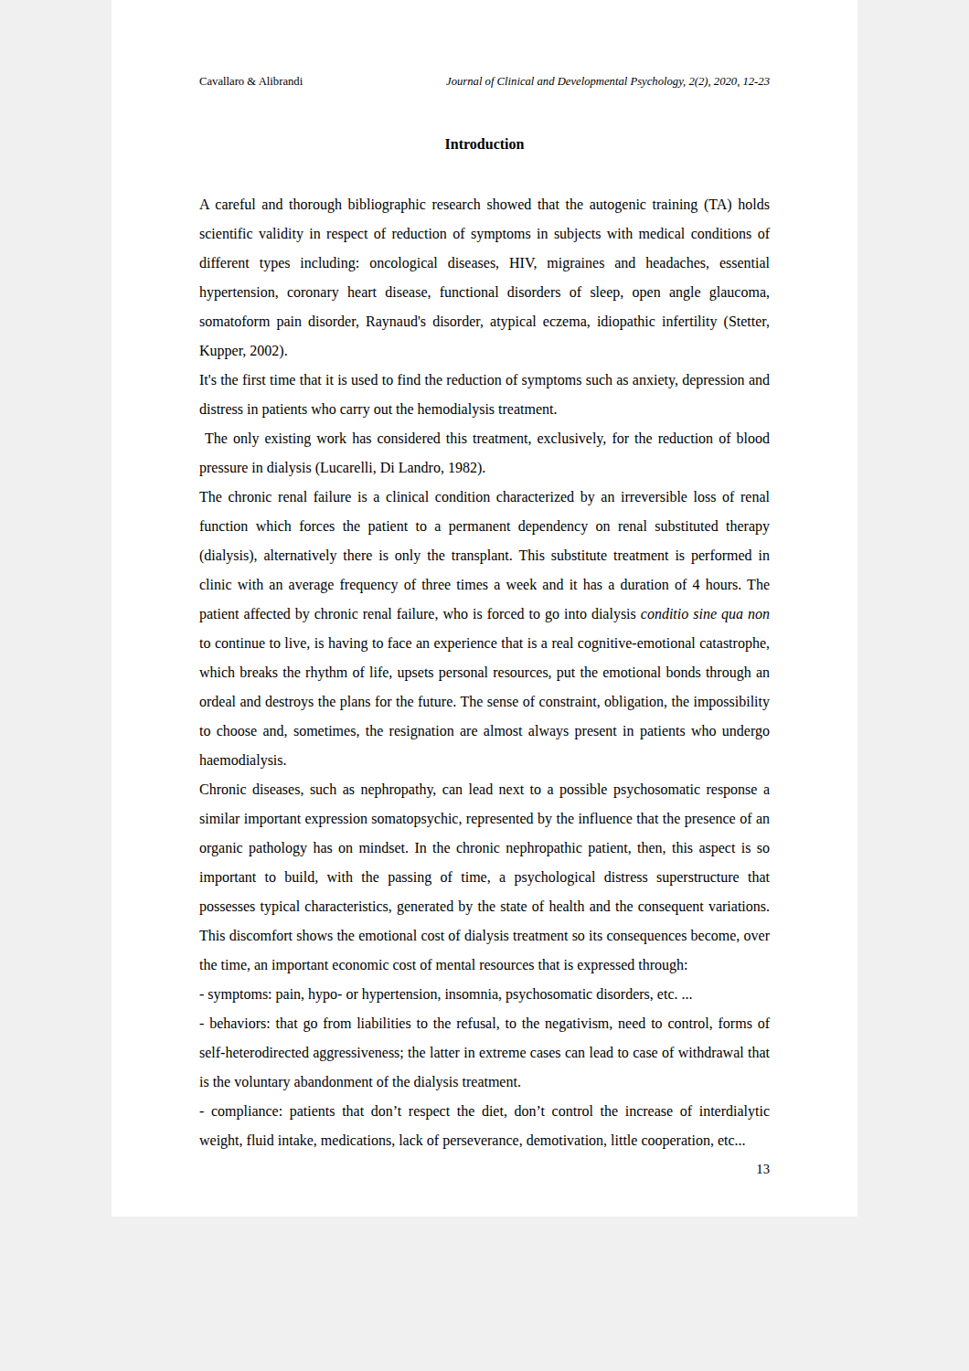Cavallaro & Alibrandi Journal of Clinical and Developmental Psychology, 2(2), 2020, 12-23
Introduction
A careful and thorough bibliographic research showed that the autogenic training (TA) holds scientific validity in respect of reduction of symptoms in subjects with medical conditions of different types including: oncological diseases, HIV, migraines and headaches, essential hypertension, coronary heart disease, functional disorders of sleep, open angle glaucoma, somatoform pain disorder, Raynaud's disorder, atypical eczema, idiopathic infertility (Stetter, Kupper, 2002).
It's the first time that it is used to find the reduction of symptoms such as anxiety, depression and distress in patients who carry out the hemodialysis treatment.
The only existing work has considered this treatment, exclusively, for the reduction of blood pressure in dialysis (Lucarelli, Di Landro, 1982).
The chronic renal failure is a clinical condition characterized by an irreversible loss of renal function which forces the patient to a permanent dependency on renal substituted therapy (dialysis), alternatively there is only the transplant. This substitute treatment is performed in clinic with an average frequency of three times a week and it has a duration of 4 hours. The patient affected by chronic renal failure, who is forced to go into dialysis conditio sine qua non to continue to live, is having to face an experience that is a real cognitive-emotional catastrophe, which breaks the rhythm of life, upsets personal resources, put the emotional bonds through an ordeal and destroys the plans for the future. The sense of constraint, obligation, the impossibility to choose and, sometimes, the resignation are almost always present in patients who undergo haemodialysis.
Chronic diseases, such as nephropathy, can lead next to a possible psychosomatic response a similar important expression somatopsychic, represented by the influence that the presence of an organic pathology has on mindset. In the chronic nephropathic patient, then, this aspect is so important to build, with the passing of time, a psychological distress superstructure that possesses typical characteristics, generated by the state of health and the consequent variations. This discomfort shows the emotional cost of dialysis treatment so its consequences become, over the time, an important economic cost of mental resources that is expressed through:
- symptoms: pain, hypo- or hypertension, insomnia, psychosomatic disorders, etc. ...
- behaviors: that go from liabilities to the refusal, to the negativism, need to control, forms of self-heterodirected aggressiveness; the latter in extreme cases can lead to case of withdrawal that is the voluntary abandonment of the dialysis treatment.
- compliance: patients that don’t respect the diet, don’t control the increase of interdialytic weight, fluid intake, medications, lack of perseverance, demotivation, little cooperation, etc...
13